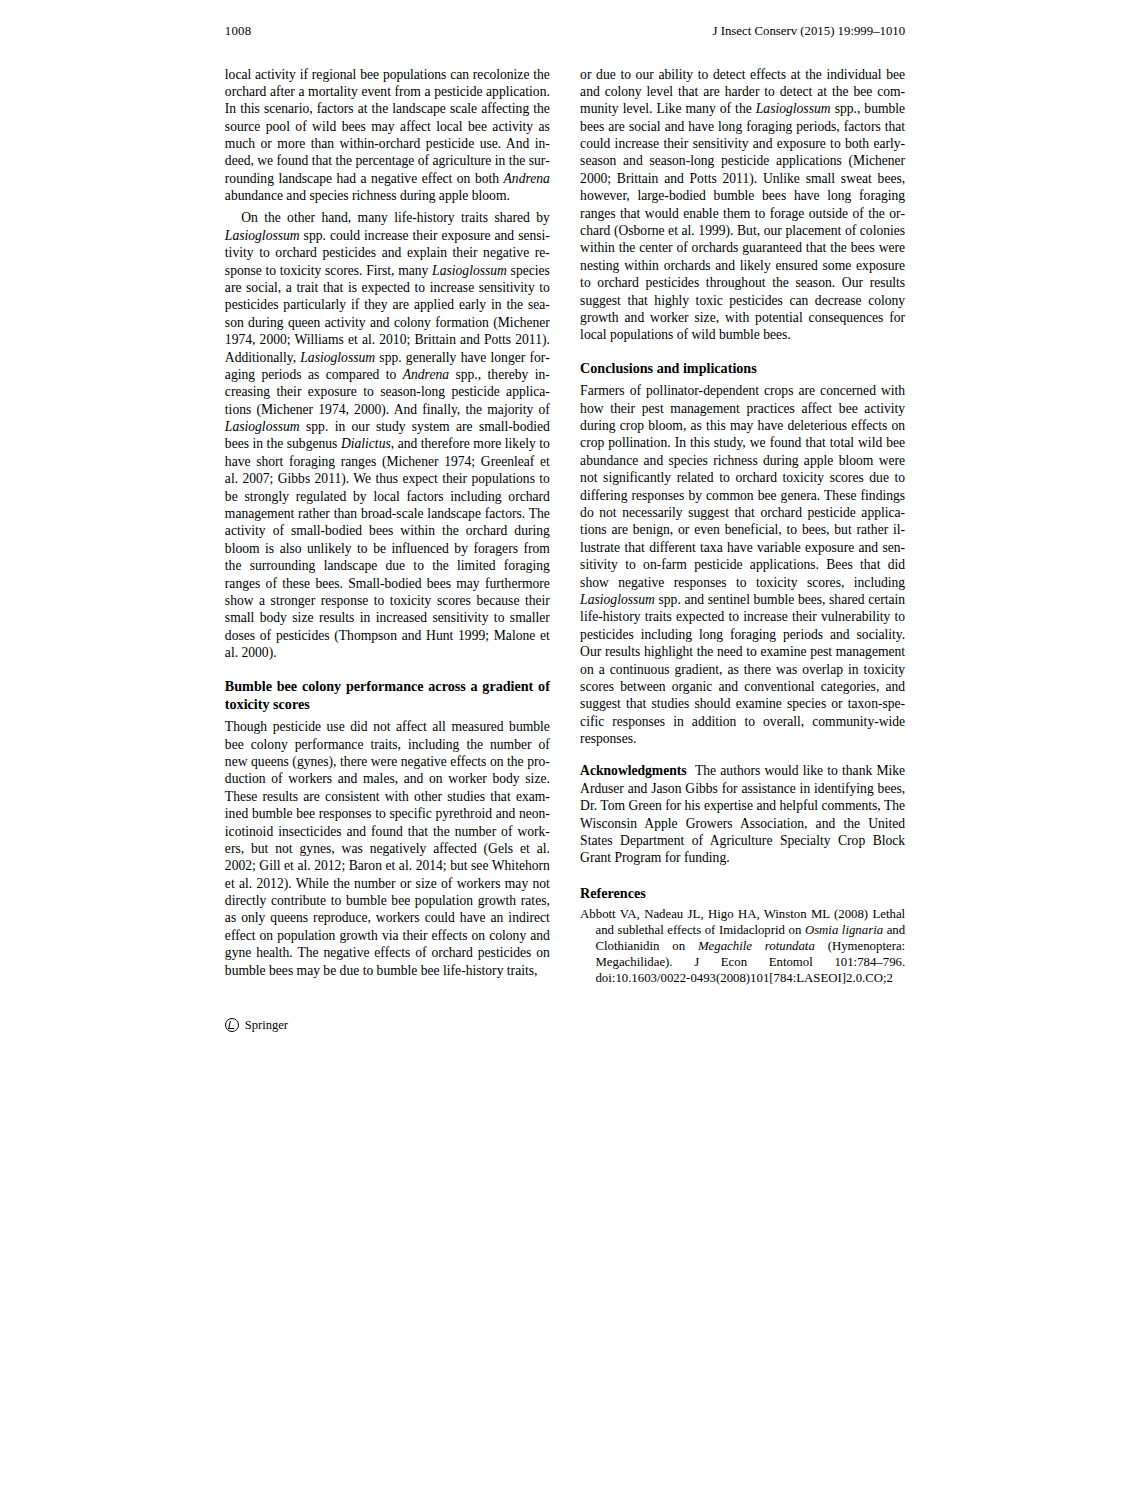1008 J Insect Conserv (2015) 19:999–1010
local activity if regional bee populations can recolonize the orchard after a mortality event from a pesticide application. In this scenario, factors at the landscape scale affecting the source pool of wild bees may affect local bee activity as much or more than within-orchard pesticide use. And indeed, we found that the percentage of agriculture in the surrounding landscape had a negative effect on both Andrena abundance and species richness during apple bloom.
On the other hand, many life-history traits shared by Lasioglossum spp. could increase their exposure and sensitivity to orchard pesticides and explain their negative response to toxicity scores. First, many Lasioglossum species are social, a trait that is expected to increase sensitivity to pesticides particularly if they are applied early in the season during queen activity and colony formation (Michener 1974, 2000; Williams et al. 2010; Brittain and Potts 2011). Additionally, Lasioglossum spp. generally have longer foraging periods as compared to Andrena spp., thereby increasing their exposure to season-long pesticide applications (Michener 1974, 2000). And finally, the majority of Lasioglossum spp. in our study system are small-bodied bees in the subgenus Dialictus, and therefore more likely to have short foraging ranges (Michener 1974; Greenleaf et al. 2007; Gibbs 2011). We thus expect their populations to be strongly regulated by local factors including orchard management rather than broad-scale landscape factors. The activity of small-bodied bees within the orchard during bloom is also unlikely to be influenced by foragers from the surrounding landscape due to the limited foraging ranges of these bees. Small-bodied bees may furthermore show a stronger response to toxicity scores because their small body size results in increased sensitivity to smaller doses of pesticides (Thompson and Hunt 1999; Malone et al. 2000).
Bumble bee colony performance across a gradient of toxicity scores
Though pesticide use did not affect all measured bumble bee colony performance traits, including the number of new queens (gynes), there were negative effects on the production of workers and males, and on worker body size. These results are consistent with other studies that examined bumble bee responses to specific pyrethroid and neonicotinoid insecticides and found that the number of workers, but not gynes, was negatively affected (Gels et al. 2002; Gill et al. 2012; Baron et al. 2014; but see Whitehorn et al. 2012). While the number or size of workers may not directly contribute to bumble bee population growth rates, as only queens reproduce, workers could have an indirect effect on population growth via their effects on colony and gyne health. The negative effects of orchard pesticides on bumble bees may be due to bumble bee life-history traits,
or due to our ability to detect effects at the individual bee and colony level that are harder to detect at the bee community level. Like many of the Lasioglossum spp., bumble bees are social and have long foraging periods, factors that could increase their sensitivity and exposure to both early-season and season-long pesticide applications (Michener 2000; Brittain and Potts 2011). Unlike small sweat bees, however, large-bodied bumble bees have long foraging ranges that would enable them to forage outside of the orchard (Osborne et al. 1999). But, our placement of colonies within the center of orchards guaranteed that the bees were nesting within orchards and likely ensured some exposure to orchard pesticides throughout the season. Our results suggest that highly toxic pesticides can decrease colony growth and worker size, with potential consequences for local populations of wild bumble bees.
Conclusions and implications
Farmers of pollinator-dependent crops are concerned with how their pest management practices affect bee activity during crop bloom, as this may have deleterious effects on crop pollination. In this study, we found that total wild bee abundance and species richness during apple bloom were not significantly related to orchard toxicity scores due to differing responses by common bee genera. These findings do not necessarily suggest that orchard pesticide applications are benign, or even beneficial, to bees, but rather illustrate that different taxa have variable exposure and sensitivity to on-farm pesticide applications. Bees that did show negative responses to toxicity scores, including Lasioglossum spp. and sentinel bumble bees, shared certain life-history traits expected to increase their vulnerability to pesticides including long foraging periods and sociality. Our results highlight the need to examine pest management on a continuous gradient, as there was overlap in toxicity scores between organic and conventional categories, and suggest that studies should examine species or taxon-specific responses in addition to overall, community-wide responses.
Acknowledgments The authors would like to thank Mike Arduser and Jason Gibbs for assistance in identifying bees, Dr. Tom Green for his expertise and helpful comments, The Wisconsin Apple Growers Association, and the United States Department of Agriculture Specialty Crop Block Grant Program for funding.
References
Abbott VA, Nadeau JL, Higo HA, Winston ML (2008) Lethal and sublethal effects of Imidacloprid on Osmia lignaria and Clothianidin on Megachile rotundata (Hymenoptera: Megachilidae). J Econ Entomol 101:784–796. doi:10.1603/0022-0493(2008)101[784:LASEOI]2.0.CO;2
Springer